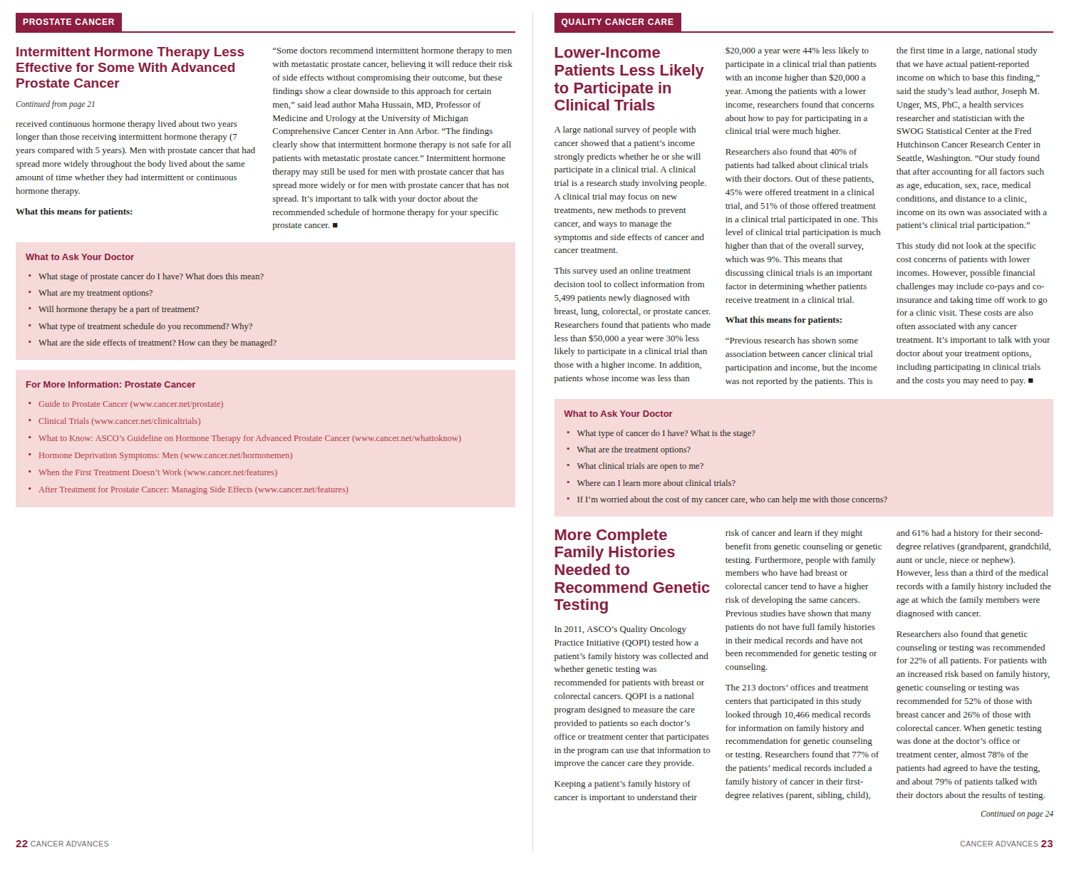Prostate Cancer
Intermittent Hormone Therapy Less Effective for Some With Advanced Prostate Cancer
Continued from page 21
received continuous hormone therapy lived about two years longer than those receiving intermittent hormone therapy (7 years compared with 5 years). Men with prostate cancer that had spread more widely throughout the body lived about the same amount of time whether they had intermittent or continuous hormone therapy.
What this means for patients:
“Some doctors recommend intermittent hormone therapy to men with metastatic prostate cancer, believing it will reduce their risk of side effects without compromising their outcome, but these findings show a clear downside to this approach for certain men,” said lead author Maha Hussain, MD, Professor of Medicine and Urology at the University of Michigan Comprehensive Cancer Center in Ann Arbor. “The findings clearly show that intermittent hormone therapy is not safe for all patients with metastatic prostate cancer.” Intermittent hormone therapy may still be used for men with prostate cancer that has spread more widely or for men with prostate cancer that has not spread. It’s important to talk with your doctor about the recommended schedule of hormone therapy for your specific prostate cancer. ■
What to Ask Your Doctor
What stage of prostate cancer do I have? What does this mean?
What are my treatment options?
Will hormone therapy be a part of treatment?
What type of treatment schedule do you recommend? Why?
What are the side effects of treatment? How can they be managed?
For More Information: Prostate Cancer
Guide to Prostate Cancer (www.cancer.net/prostate)
Clinical Trials (www.cancer.net/clinicaltrials)
What to Know: ASCO’s Guideline on Hormone Therapy for Advanced Prostate Cancer (www.cancer.net/whattoknow)
Hormone Deprivation Symptoms: Men (www.cancer.net/hormonemen)
When the First Treatment Doesn’t Work (www.cancer.net/features)
After Treatment for Prostate Cancer: Managing Side Effects (www.cancer.net/features)
22 Cancer Advances
Quality Cancer Care
Lower-Income Patients Less Likely to Participate in Clinical Trials
A large national survey of people with cancer showed that a patient’s income strongly predicts whether he or she will participate in a clinical trial. A clinical trial is a research study involving people. A clinical trial may focus on new treatments, new methods to prevent cancer, and ways to manage the symptoms and side effects of cancer and cancer treatment.
This survey used an online treatment decision tool to collect information from 5,499 patients newly diagnosed with breast, lung, colorectal, or prostate cancer. Researchers found that patients who made less than $50,000 a year were 30% less likely to participate in a clinical trial than those with a higher income. In addition, patients whose income was less than $20,000 a year were 44% less likely to participate in a clinical trial than patients with an income higher than $20,000 a year. Among the patients with a lower income, researchers found that concerns about how to pay for participating in a clinical trial were much higher.
Researchers also found that 40% of patients had talked about clinical trials with their doctors. Out of these patients, 45% were offered treatment in a clinical trial, and 51% of those offered treatment in a clinical trial participated in one. This level of clinical trial participation is much higher than that of the overall survey, which was 9%. This means that discussing clinical trials is an important factor in determining whether patients receive treatment in a clinical trial.
What this means for patients:
“Previous research has shown some association between cancer clinical trial participation and income, but the income was not reported by the patients. This is the first time in a large, national study that we have actual patient-reported income on which to base this finding,” said the study’s lead author, Joseph M. Unger, MS, PhC, a health services researcher and statistician with the SWOG Statistical Center at the Fred Hutchinson Cancer Research Center in Seattle, Washington. “Our study found that after accounting for all factors such as age, education, sex, race, medical conditions, and distance to a clinic, income on its own was associated with a patient’s clinical trial participation.”
This study did not look at the specific cost concerns of patients with lower incomes. However, possible financial challenges may include co-pays and co-insurance and taking time off work to go for a clinic visit. These costs are also often associated with any cancer treatment. It’s important to talk with your doctor about your treatment options, including participating in clinical trials and the costs you may need to pay. ■
What to Ask Your Doctor
What type of cancer do I have? What is the stage?
What are the treatment options?
What clinical trials are open to me?
Where can I learn more about clinical trials?
If I’m worried about the cost of my cancer care, who can help me with those concerns?
More Complete Family Histories Needed to Recommend Genetic Testing
In 2011, ASCO’s Quality Oncology Practice Initiative (QOPI) tested how a patient’s family history was collected and whether genetic testing was recommended for patients with breast or colorectal cancers. QOPI is a national program designed to measure the care provided to patients so each doctor’s office or treatment center that participates in the program can use that information to improve the cancer care they provide.
Keeping a patient’s family history of cancer is important to understand their risk of cancer and learn if they might benefit from genetic counseling or genetic testing. Furthermore, people with family members who have had breast or colorectal cancer tend to have a higher risk of developing the same cancers. Previous studies have shown that many patients do not have full family histories in their medical records and have not been recommended for genetic testing or counseling.
The 213 doctors’ offices and treatment centers that participated in this study looked through 10,466 medical records for information on family history and recommendation for genetic counseling or testing. Researchers found that 77% of the patients’ medical records included a family history of cancer in their first-degree relatives (parent, sibling, child), and 61% had a history for their second-degree relatives (grandparent, grandchild, aunt or uncle, niece or nephew). However, less than a third of the medical records with a family history included the age at which the family members were diagnosed with cancer.
Researchers also found that genetic counseling or testing was recommended for 22% of all patients. For patients with an increased risk based on family history, genetic counseling or testing was recommended for 52% of those with breast cancer and 26% of those with colorectal cancer. When genetic testing was done at the doctor’s office or treatment center, almost 78% of the patients had agreed to have the testing, and about 79% of patients talked with their doctors about the results of testing.
Continued on page 24
Cancer Advances 23